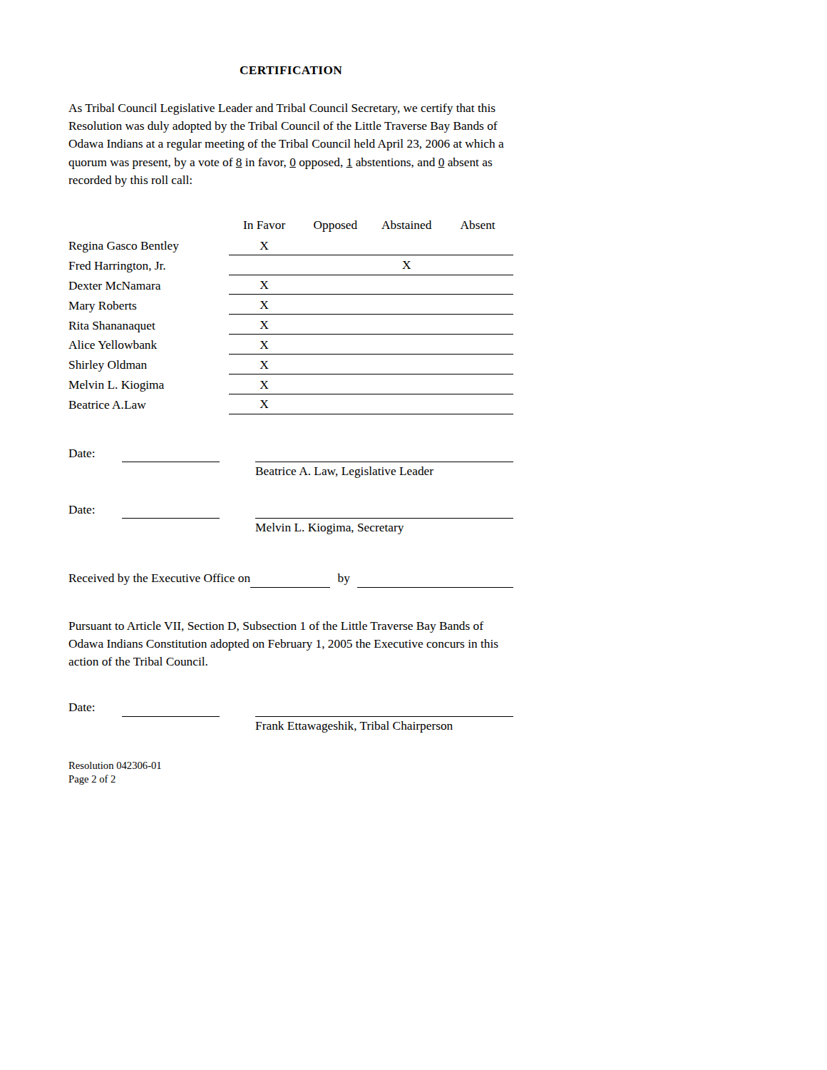CERTIFICATION
As Tribal Council Legislative Leader and Tribal Council Secretary, we certify that this Resolution was duly adopted by the Tribal Council of the Little Traverse Bay Bands of Odawa Indians at a regular meeting of the Tribal Council held April 23, 2006 at which a quorum was present, by a vote of 8 in favor, 0 opposed, 1 abstentions, and 0 absent as recorded by this roll call:
| | In Favor | Opposed | Abstained | Absent |
| --- | --- | --- | --- | --- |
| Regina Gasco Bentley | X | | | |
| Fred Harrington, Jr. | | | X | |
| Dexter McNamara | X | | | |
| Mary Roberts | X | | | |
| Rita Shananaquet | X | | | |
| Alice Yellowbank | X | | | |
| Shirley Oldman | X | | | |
| Melvin L. Kiogima | X | | | |
| Beatrice A.Law | X | | | |
| Date: | | | |
| | Beatrice A. Law, Legislative Leader |
| Date: | | | |
| | Melvin L. Kiogima, Secretary |
| Received by the Executive Office on | | by | |
Pursuant to Article VII, Section D, Subsection 1 of the Little Traverse Bay Bands of Odawa Indians Constitution adopted on February 1, 2005 the Executive concurs in this action of the Tribal Council.
| Date: | | | |
| | Frank Ettawageshik, Tribal Chairperson |
Resolution 042306-01
Page 2 of 2